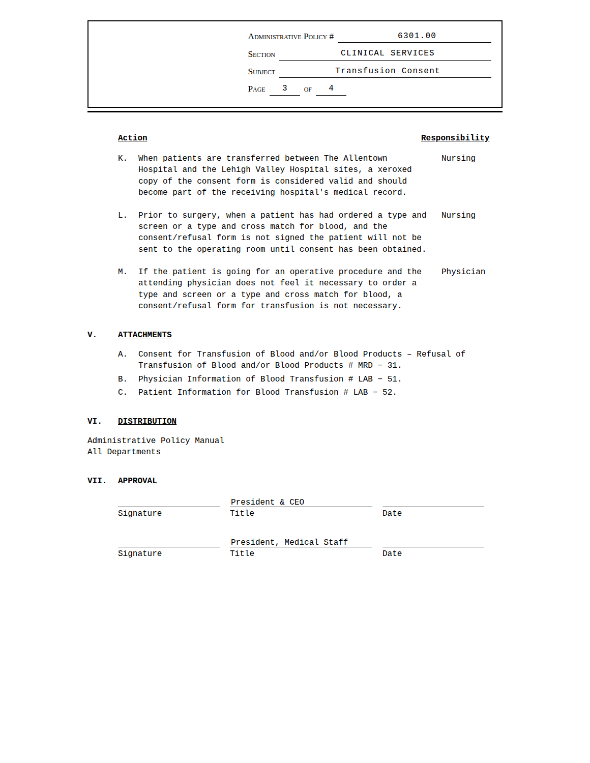Administrative Policy # 6301.00
Section CLINICAL SERVICES
Subject Transfusion Consent
Page 3 of 4
Action Responsibility
K.
When patients are transferred between The Allentown Hospital and the Lehigh Valley Hospital sites, a xeroxed copy of the consent form is considered valid and should become part of the receiving hospital's medical record.
Nursing
L.
Prior to surgery, when a patient has had ordered a type and screen or a type and cross match for blood, and the consent/refusal form is not signed the patient will not be sent to the operating room until consent has been obtained.
Nursing
M.
If the patient is going for an operative procedure and the attending physician does not feel it necessary to order a type and screen or a type and cross match for blood, a consent/refusal form for transfusion is not necessary.
Physician
V.
ATTACHMENTS
A.
Consent for Transfusion of Blood and/or Blood Products – Refusal of Transfusion of Blood and/or Blood Products # MRD − 31.
B.
Physician Information of Blood Transfusion # LAB − 51.
C.
Patient Information for Blood Transfusion # LAB − 52.
VI.
DISTRIBUTION
Administrative Policy Manual
All Departments
VII.
APPROVAL
President & CEO
Signature
Title
Date
President, Medical Staff
Signature
Title
Date